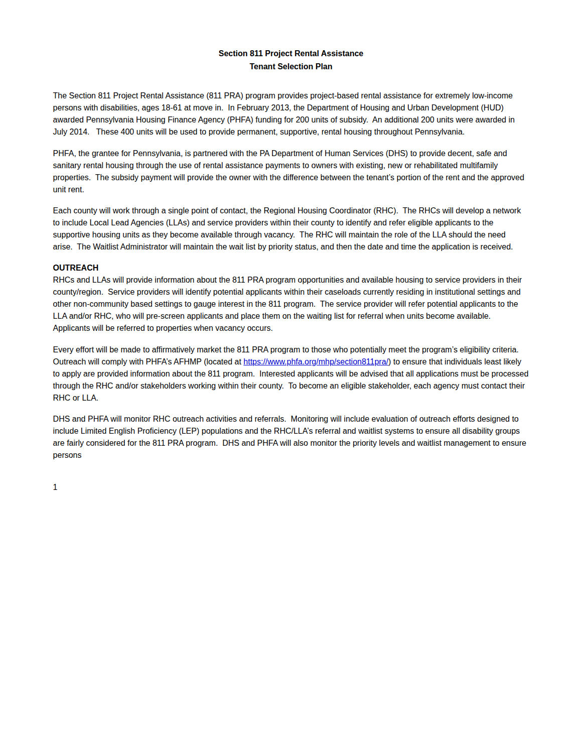Section 811 Project Rental Assistance
Tenant Selection Plan
The Section 811 Project Rental Assistance (811 PRA) program provides project-based rental assistance for extremely low-income persons with disabilities, ages 18-61 at move in. In February 2013, the Department of Housing and Urban Development (HUD) awarded Pennsylvania Housing Finance Agency (PHFA) funding for 200 units of subsidy. An additional 200 units were awarded in July 2014. These 400 units will be used to provide permanent, supportive, rental housing throughout Pennsylvania.
PHFA, the grantee for Pennsylvania, is partnered with the PA Department of Human Services (DHS) to provide decent, safe and sanitary rental housing through the use of rental assistance payments to owners with existing, new or rehabilitated multifamily properties. The subsidy payment will provide the owner with the difference between the tenant’s portion of the rent and the approved unit rent.
Each county will work through a single point of contact, the Regional Housing Coordinator (RHC). The RHCs will develop a network to include Local Lead Agencies (LLAs) and service providers within their county to identify and refer eligible applicants to the supportive housing units as they become available through vacancy. The RHC will maintain the role of the LLA should the need arise. The Waitlist Administrator will maintain the wait list by priority status, and then the date and time the application is received.
Outreach
RHCs and LLAs will provide information about the 811 PRA program opportunities and available housing to service providers in their county/region. Service providers will identify potential applicants within their caseloads currently residing in institutional settings and other non-community based settings to gauge interest in the 811 program. The service provider will refer potential applicants to the LLA and/or RHC, who will pre-screen applicants and place them on the waiting list for referral when units become available. Applicants will be referred to properties when vacancy occurs.
Every effort will be made to affirmatively market the 811 PRA program to those who potentially meet the program’s eligibility criteria. Outreach will comply with PHFA’s AFHMP (located at https://www.phfa.org/mhp/section811pra/) to ensure that individuals least likely to apply are provided information about the 811 program. Interested applicants will be advised that all applications must be processed through the RHC and/or stakeholders working within their county. To become an eligible stakeholder, each agency must contact their RHC or LLA.
DHS and PHFA will monitor RHC outreach activities and referrals. Monitoring will include evaluation of outreach efforts designed to include Limited English Proficiency (LEP) populations and the RHC/LLA’s referral and waitlist systems to ensure all disability groups are fairly considered for the 811 PRA program. DHS and PHFA will also monitor the priority levels and waitlist management to ensure persons
1